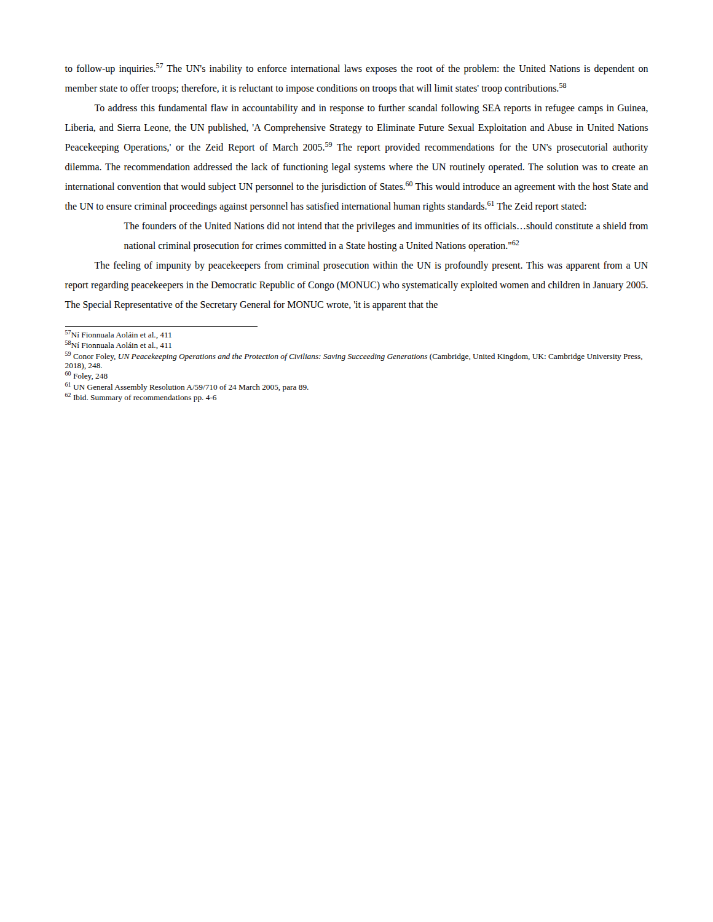to follow-up inquiries.57 The UN's inability to enforce international laws exposes the root of the problem: the United Nations is dependent on member state to offer troops; therefore, it is reluctant to impose conditions on troops that will limit states' troop contributions.58
To address this fundamental flaw in accountability and in response to further scandal following SEA reports in refugee camps in Guinea, Liberia, and Sierra Leone, the UN published, 'A Comprehensive Strategy to Eliminate Future Sexual Exploitation and Abuse in United Nations Peacekeeping Operations,' or the Zeid Report of March 2005.59 The report provided recommendations for the UN's prosecutorial authority dilemma. The recommendation addressed the lack of functioning legal systems where the UN routinely operated. The solution was to create an international convention that would subject UN personnel to the jurisdiction of States.60 This would introduce an agreement with the host State and the UN to ensure criminal proceedings against personnel has satisfied international human rights standards.61 The Zeid report stated:
The founders of the United Nations did not intend that the privileges and immunities of its officials…should constitute a shield from national criminal prosecution for crimes committed in a State hosting a United Nations operation."62
The feeling of impunity by peacekeepers from criminal prosecution within the UN is profoundly present. This was apparent from a UN report regarding peacekeepers in the Democratic Republic of Congo (MONUC) who systematically exploited women and children in January 2005. The Special Representative of the Secretary General for MONUC wrote, 'it is apparent that the
57Ní Fionnuala Aoláin et al., 411
58Ní Fionnuala Aoláin et al., 411
59 Conor Foley, UN Peacekeeping Operations and the Protection of Civilians: Saving Succeeding Generations (Cambridge, United Kingdom, UK: Cambridge University Press, 2018), 248.
60 Foley, 248
61 UN General Assembly Resolution A/59/710 of 24 March 2005, para 89.
62 Ibid. Summary of recommendations pp. 4-6